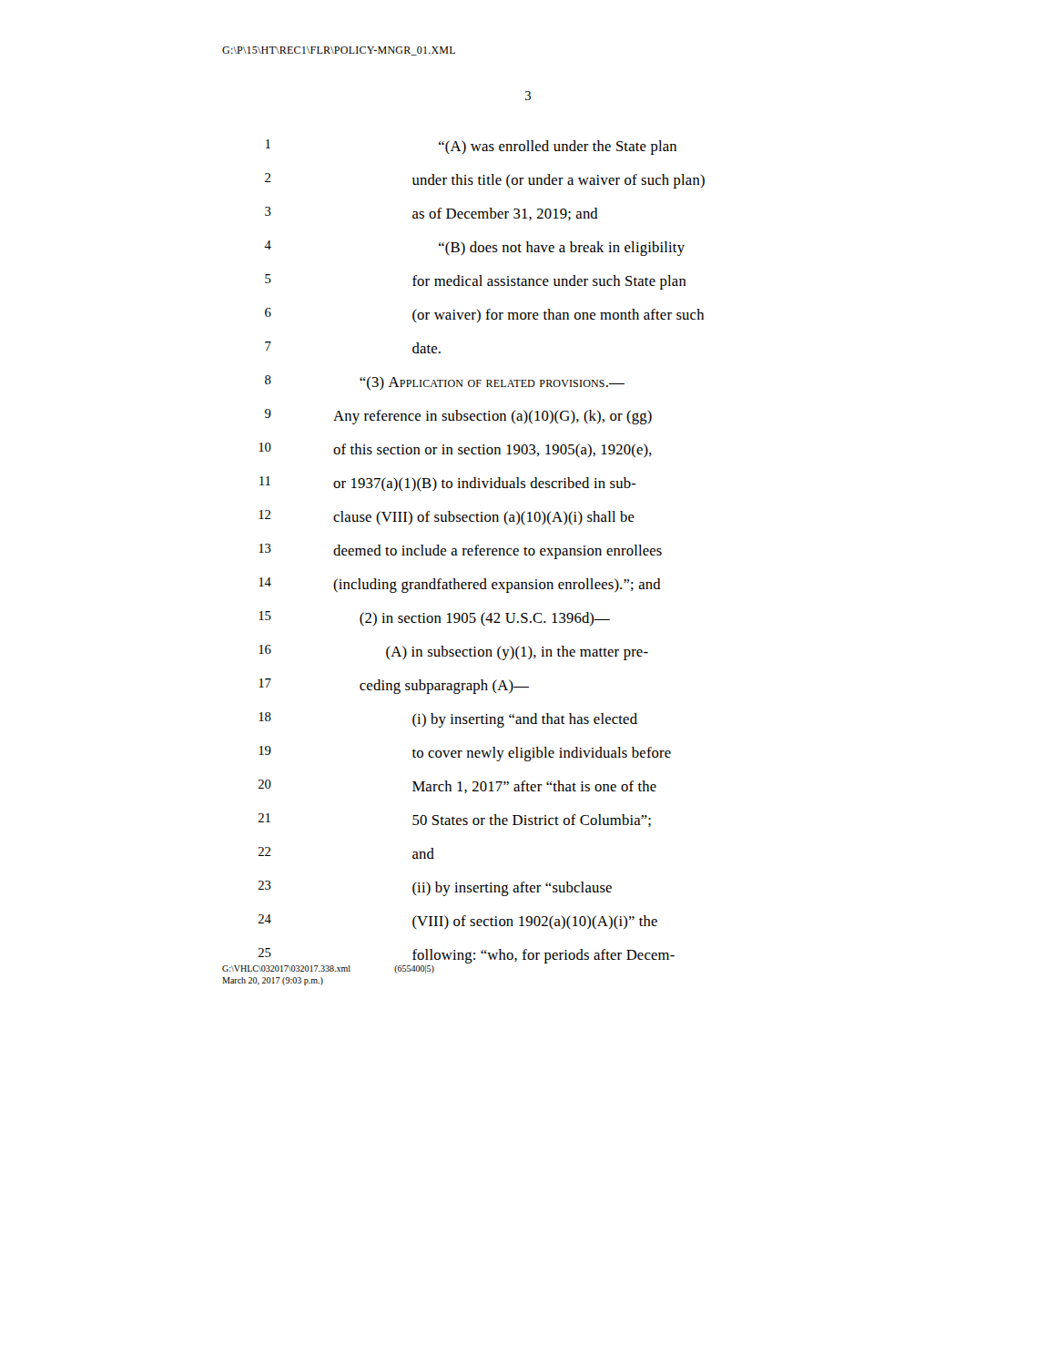G:\P\15\HT\REC1\FLR\POLICY-MNGR_01.XML
3
| 1 | “(A) was enrolled under the State plan |
| 2 | under this title (or under a waiver of such plan) |
| 3 | as of December 31, 2019; and |
| 4 | “(B) does not have a break in eligibility |
| 5 | for medical assistance under such State plan |
| 6 | (or waiver) for more than one month after such |
| 7 | date. |
| 8 | “(3) Application of related provisions. — |
| 9 | Any reference in subsection (a)(10)(G), (k), or (gg) |
| 10 | of this section or in section 1903, 1905(a), 1920(e), |
| 11 | or 1937(a)(1)(B) to individuals described in sub- |
| 12 | clause (VIII) of subsection (a)(10)(A)(i) shall be |
| 13 | deemed to include a reference to expansion enrollees |
| 14 | (including grandfathered expansion enrollees).”; and |
| 15 | (2) in section 1905 (42 U.S.C. 1396d)— |
| 16 | (A) in subsection (y)(1), in the matter pre- |
| 17 | ceding subparagraph (A)— |
| 18 | (i) by inserting “and that has elected |
| 19 | to cover newly eligible individuals before |
| 20 | March 1, 2017” after “that is one of the |
| 21 | 50 States or the District of Columbia”; |
| 22 | and |
| 23 | (ii) by inserting after “subclause |
| 24 | (VIII) of section 1902(a)(10)(A)(i)” the |
| 25 | following: “who, for periods after Decem- |
G:\VHLC\032017\032017.338.xml (655400|5)
March 20, 2017 (9:03 p.m.)